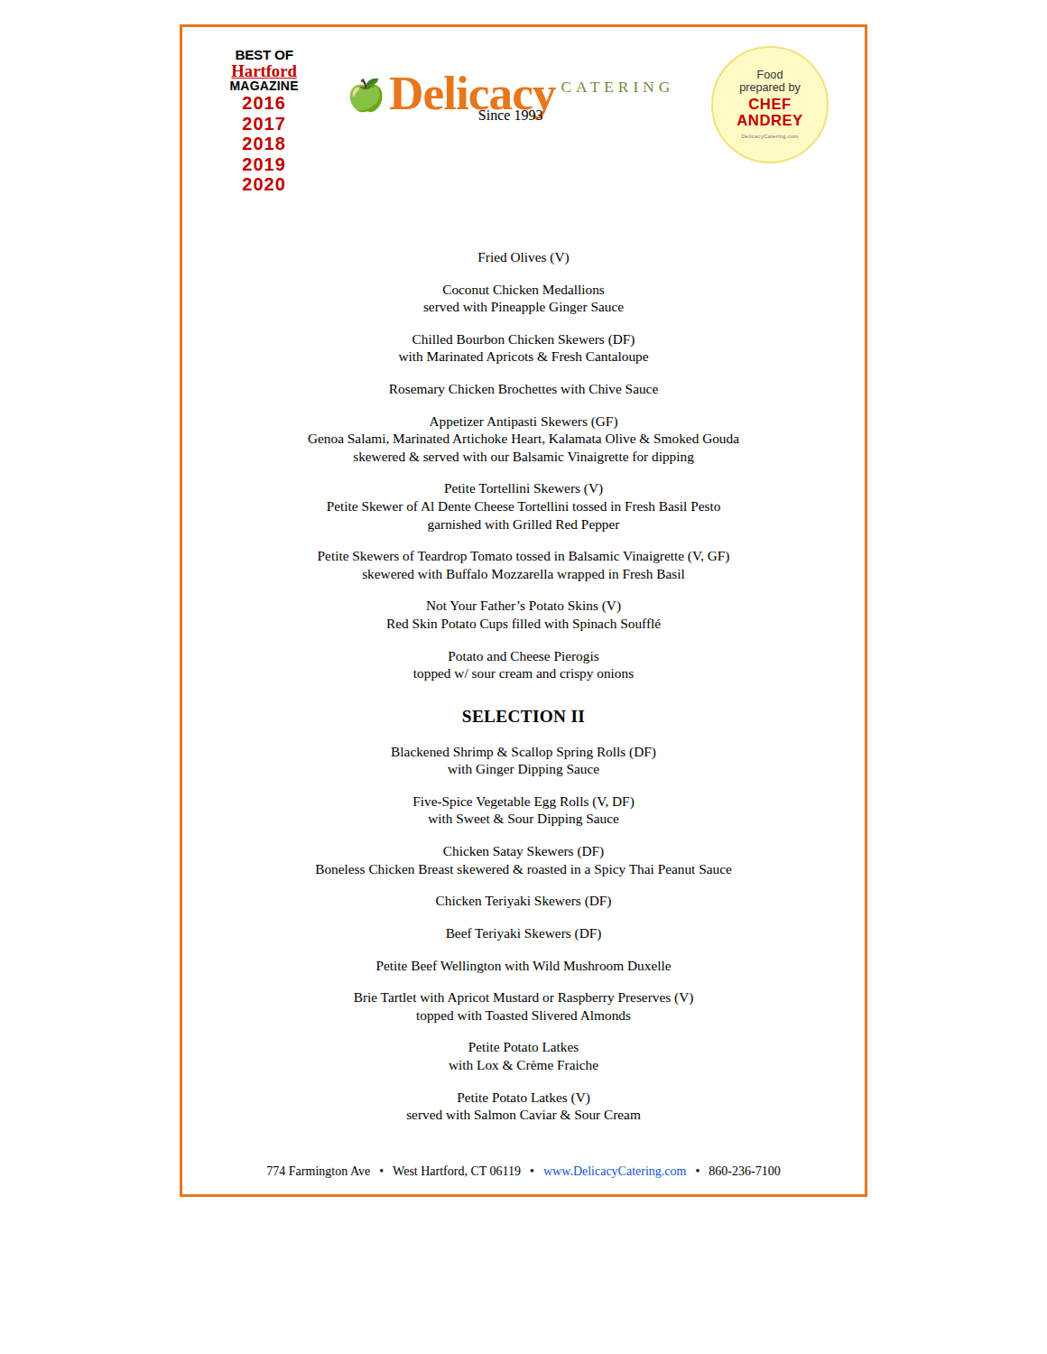BEST OF
Hartford
MAGAZINE
2016
2017
2018
2019
2020
🍏 Delicacy CATERING
Since 1993
Food
prepared by
CHEF
ANDREY
DelicacyCatering.com
Fried Olives (V)
Coconut Chicken Medallions served with Pineapple Ginger Sauce
Chilled Bourbon Chicken Skewers (DF) with Marinated Apricots & Fresh Cantaloupe
Rosemary Chicken Brochettes with Chive Sauce
Appetizer Antipasti Skewers (GF) Genoa Salami, Marinated Artichoke Heart, Kalamata Olive & Smoked Gouda skewered & served with our Balsamic Vinaigrette for dipping
Petite Tortellini Skewers (V) Petite Skewer of Al Dente Cheese Tortellini tossed in Fresh Basil Pesto garnished with Grilled Red Pepper
Petite Skewers of Teardrop Tomato tossed in Balsamic Vinaigrette (V, GF) skewered with Buffalo Mozzarella wrapped in Fresh Basil
Not Your Father’s Potato Skins (V) Red Skin Potato Cups filled with Spinach Soufflé
Potato and Cheese Pierogis topped w/ sour cream and crispy onions
SELECTION II
Blackened Shrimp & Scallop Spring Rolls (DF) with Ginger Dipping Sauce
Five-Spice Vegetable Egg Rolls (V, DF) with Sweet & Sour Dipping Sauce
Chicken Satay Skewers (DF) Boneless Chicken Breast skewered & roasted in a Spicy Thai Peanut Sauce
Chicken Teriyaki Skewers (DF)
Beef Teriyaki Skewers (DF)
Petite Beef Wellington with Wild Mushroom Duxelle
Brie Tartlet with Apricot Mustard or Raspberry Preserves (V) topped with Toasted Slivered Almonds
Petite Potato Latkes with Lox & Crème Fraiche
Petite Potato Latkes (V) served with Salmon Caviar & Sour Cream
774 Farmington Ave•West Hartford, CT 06119•www.DelicacyCatering.com•860-236-7100